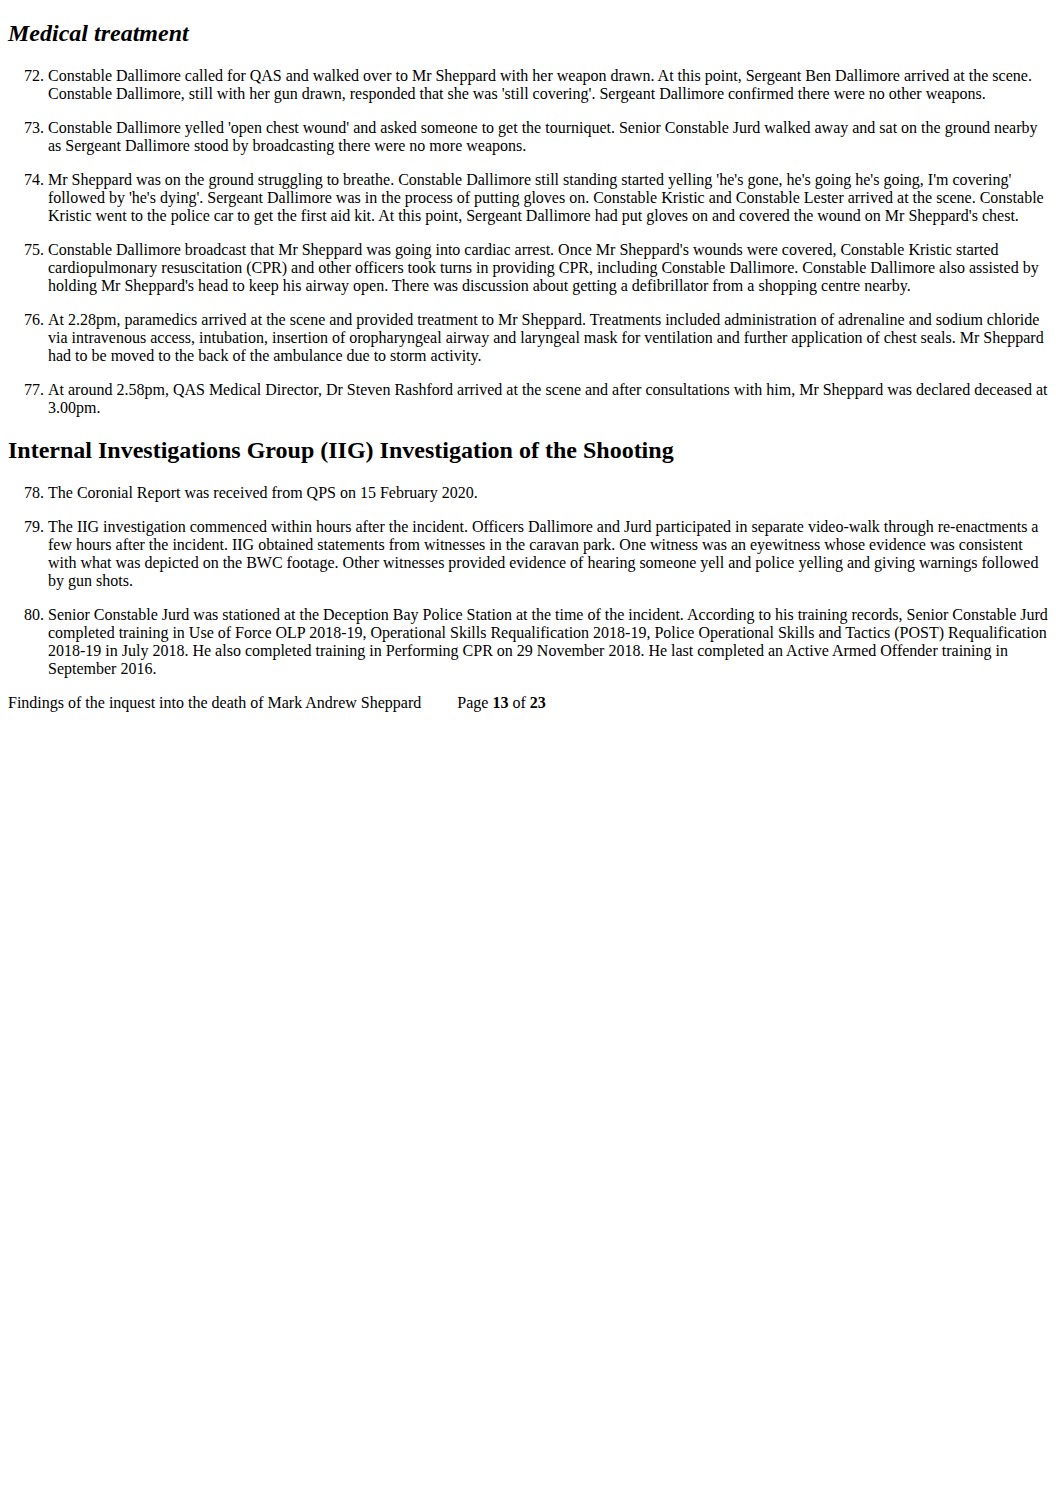Medical treatment
Constable Dallimore called for QAS and walked over to Mr Sheppard with her weapon drawn. At this point, Sergeant Ben Dallimore arrived at the scene. Constable Dallimore, still with her gun drawn, responded that she was 'still covering'. Sergeant Dallimore confirmed there were no other weapons.
Constable Dallimore yelled 'open chest wound' and asked someone to get the tourniquet. Senior Constable Jurd walked away and sat on the ground nearby as Sergeant Dallimore stood by broadcasting there were no more weapons.
Mr Sheppard was on the ground struggling to breathe. Constable Dallimore still standing started yelling 'he's gone, he's going he's going, I'm covering' followed by 'he's dying'. Sergeant Dallimore was in the process of putting gloves on. Constable Kristic and Constable Lester arrived at the scene. Constable Kristic went to the police car to get the first aid kit. At this point, Sergeant Dallimore had put gloves on and covered the wound on Mr Sheppard's chest.
Constable Dallimore broadcast that Mr Sheppard was going into cardiac arrest. Once Mr Sheppard's wounds were covered, Constable Kristic started cardiopulmonary resuscitation (CPR) and other officers took turns in providing CPR, including Constable Dallimore. Constable Dallimore also assisted by holding Mr Sheppard's head to keep his airway open. There was discussion about getting a defibrillator from a shopping centre nearby.
At 2.28pm, paramedics arrived at the scene and provided treatment to Mr Sheppard. Treatments included administration of adrenaline and sodium chloride via intravenous access, intubation, insertion of oropharyngeal airway and laryngeal mask for ventilation and further application of chest seals. Mr Sheppard had to be moved to the back of the ambulance due to storm activity.
At around 2.58pm, QAS Medical Director, Dr Steven Rashford arrived at the scene and after consultations with him, Mr Sheppard was declared deceased at 3.00pm.
Internal Investigations Group (IIG) Investigation of the Shooting
The Coronial Report was received from QPS on 15 February 2020.
The IIG investigation commenced within hours after the incident. Officers Dallimore and Jurd participated in separate video-walk through re-enactments a few hours after the incident. IIG obtained statements from witnesses in the caravan park. One witness was an eyewitness whose evidence was consistent with what was depicted on the BWC footage. Other witnesses provided evidence of hearing someone yell and police yelling and giving warnings followed by gun shots.
Senior Constable Jurd was stationed at the Deception Bay Police Station at the time of the incident. According to his training records, Senior Constable Jurd completed training in Use of Force OLP 2018-19, Operational Skills Requalification 2018-19, Police Operational Skills and Tactics (POST) Requalification 2018-19 in July 2018. He also completed training in Performing CPR on 29 November 2018. He last completed an Active Armed Offender training in September 2016.
Findings of the inquest into the death of Mark Andrew Sheppard Page 13 of 23